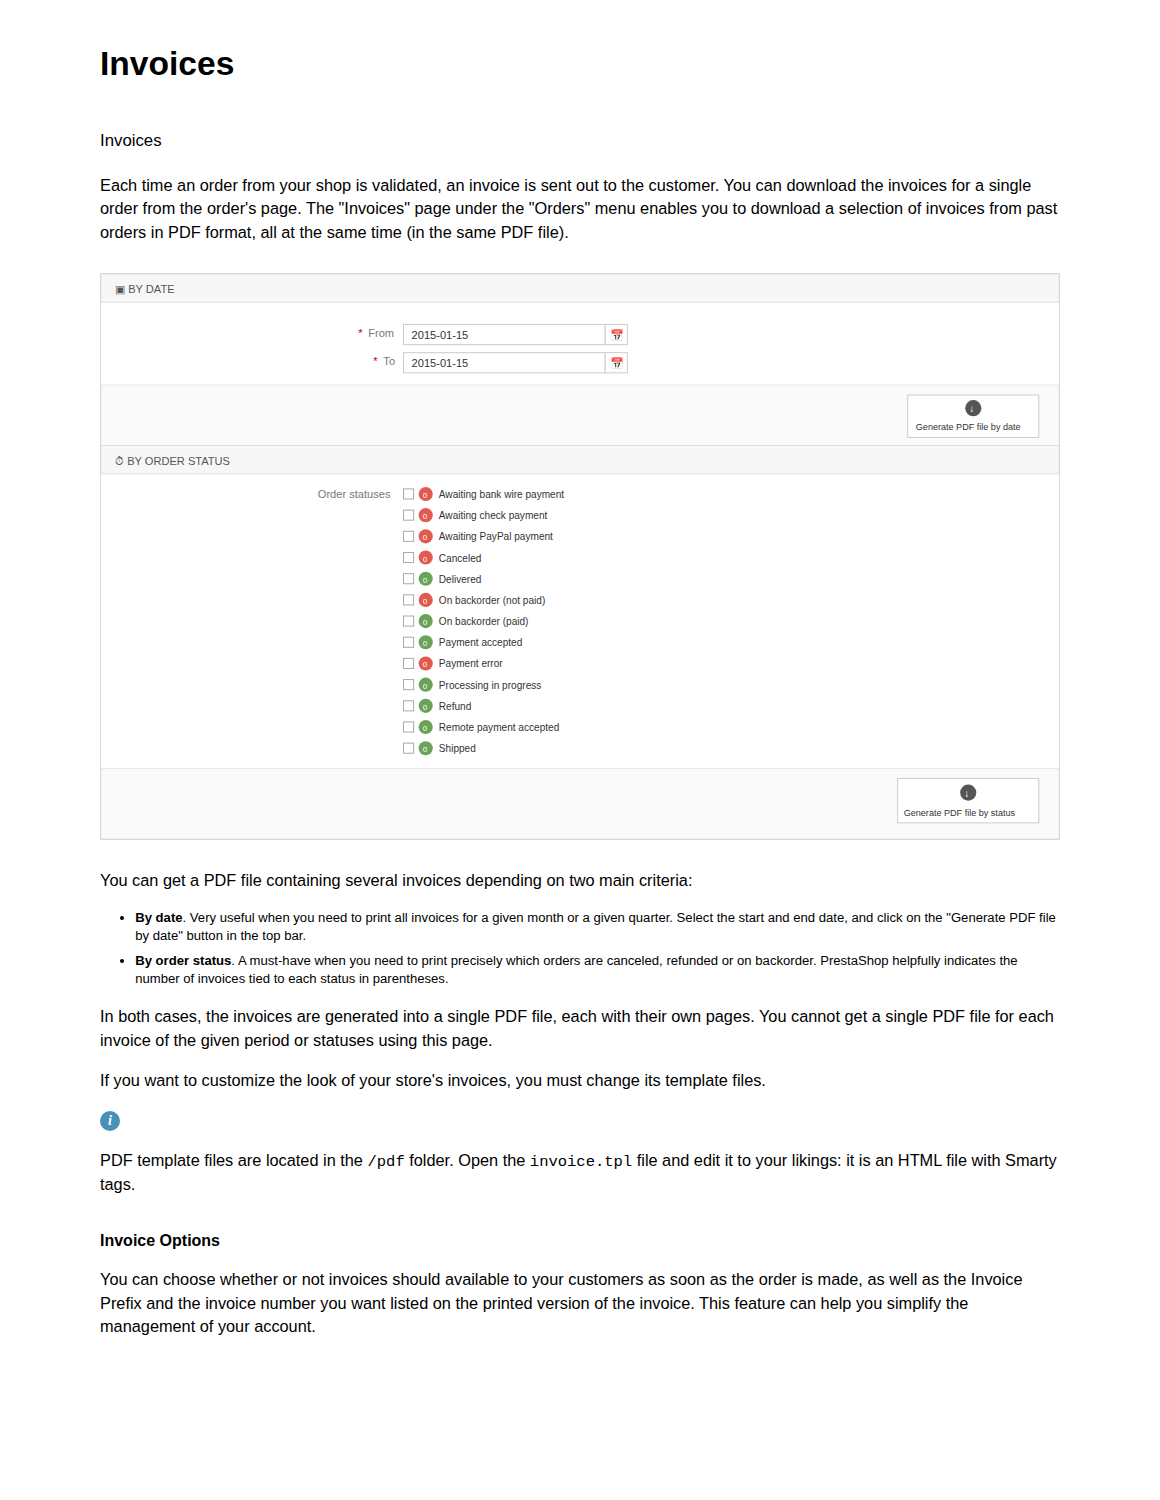Invoices
Invoices
Each time an order from your shop is validated, an invoice is sent out to the customer. You can download the invoices for a single order from the order's page. The "Invoices" page under the "Orders" menu enables you to download a selection of invoices from past orders in PDF format, all at the same time (in the same PDF file).
You can get a PDF file containing several invoices depending on two main criteria:
By date. Very useful when you need to print all invoices for a given month or a given quarter. Select the start and end date, and click on the "Generate PDF file by date" button in the top bar.
By order status. A must-have when you need to print precisely which orders are canceled, refunded or on backorder. PrestaShop helpfully indicates the number of invoices tied to each status in parentheses.
In both cases, the invoices are generated into a single PDF file, each with their own pages. You cannot get a single PDF file for each invoice of the given period or statuses using this page.
If you want to customize the look of your store's invoices, you must change its template files.
i
PDF template files are located in the /pdf folder. Open the invoice.tpl file and edit it to your likings: it is an HTML file with Smarty tags.
Invoice Options
You can choose whether or not invoices should available to your customers as soon as the order is made, as well as the Invoice Prefix and the invoice number you want listed on the printed version of the invoice. This feature can help you simplify the management of your account.